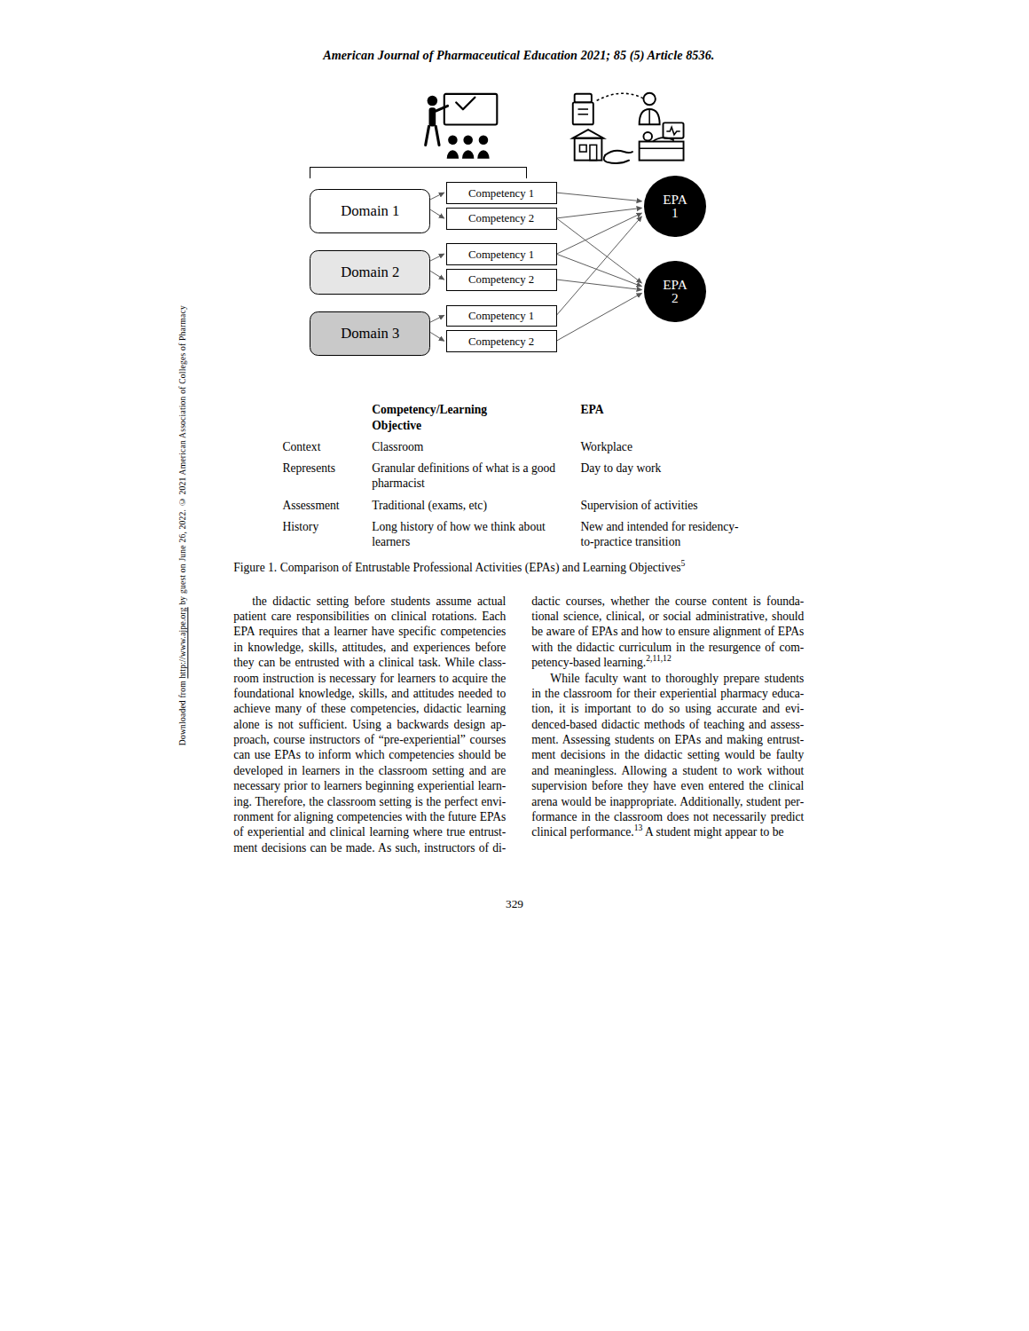American Journal of Pharmaceutical Education 2021; 85 (5) Article 8536.
Downloaded from http://www.ajpe.org by guest on June 26, 2022. © 2021 American Association of Colleges of Pharmacy
Domain 1
Domain 2
Domain 3
Competency 1
Competency 2
Competency 1
Competency 2
Competency 1
Competency 2
EPA 1
EPA 2
| | Competency/Learning Objective | EPA |
| --- | --- | --- |
| Context | Classroom | Workplace |
| Represents | Granular definitions of what is a good pharmacist | Day to day work |
| Assessment | Traditional (exams, etc) | Supervision of activities |
| History | Long history of how we think about learners | New and intended for residency-to-practice transition |
Figure 1. Comparison of Entrustable Professional Activities (EPAs) and Learning Objectives5
the didactic setting before students assume actual patient care responsibilities on clinical rotations. Each EPA requires that a learner have specific competencies in knowledge, skills, attitudes, and experiences before they can be entrusted with a clinical task. While classroom instruction is necessary for learners to acquire the foundational knowledge, skills, and attitudes needed to achieve many of these competencies, didactic learning alone is not sufficient. Using a backwards design approach, course instructors of “pre-experiential” courses can use EPAs to inform which competencies should be developed in learners in the classroom setting and are necessary prior to learners beginning experiential learning. Therefore, the classroom setting is the perfect environment for aligning competencies with the future EPAs of experiential and clinical learning where true entrustment decisions can be made. As such, instructors of didactic courses, whether the course content is foundational science, clinical, or social administrative, should be aware of EPAs and how to ensure alignment of EPAs with the didactic curriculum in the resurgence of competency-based learning.2,11,12
While faculty want to thoroughly prepare students in the classroom for their experiential pharmacy education, it is important to do so using accurate and evidenced-based didactic methods of teaching and assessment. Assessing students on EPAs and making entrustment decisions in the didactic setting would be faulty and meaningless. Allowing a student to work without supervision before they have even entered the clinical arena would be inappropriate. Additionally, student performance in the classroom does not necessarily predict clinical performance.13 A student might appear to be
329